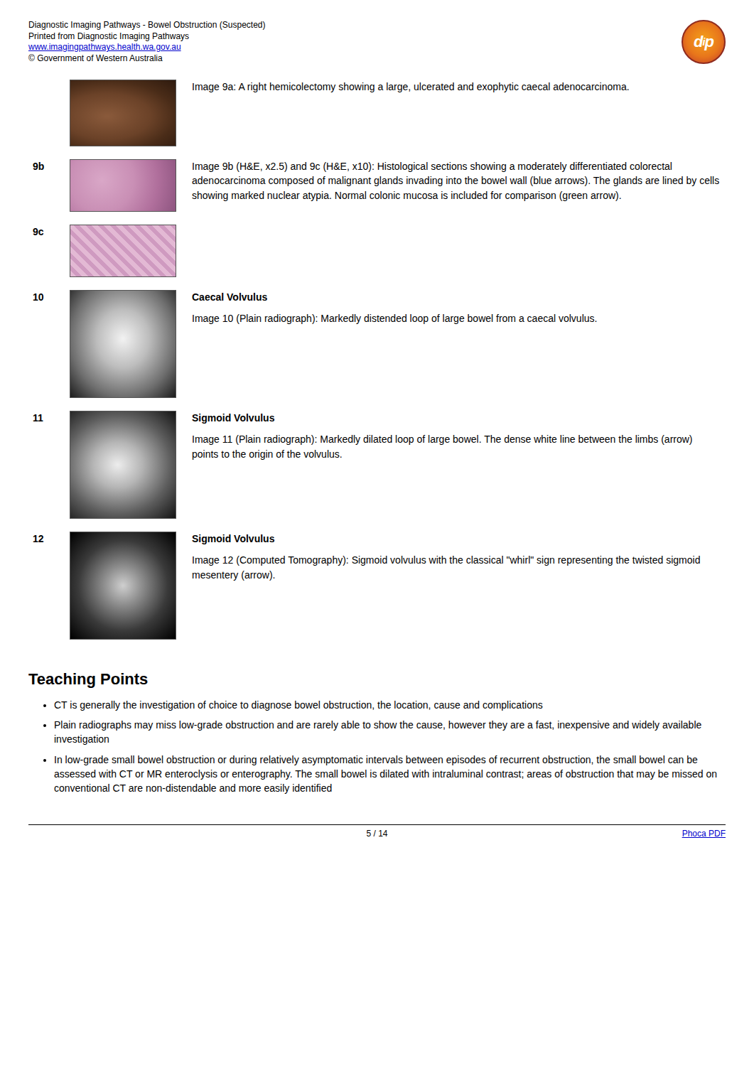Diagnostic Imaging Pathways - Bowel Obstruction (Suspected)
Printed from Diagnostic Imaging Pathways
www.imagingpathways.health.wa.gov.au
© Government of Western Australia
dip
| | | Image 9a: A right hemicolectomy showing a large, ulcerated and exophytic caecal adenocarcinoma. |
| 9b | | Image 9b (H&E, x2.5) and 9c (H&E, x10): Histological sections showing a moderately differentiated colorectal adenocarcinoma composed of malignant glands invading into the bowel wall (blue arrows). The glands are lined by cells showing marked nuclear atypia. Normal colonic mucosa is included for comparison (green arrow). |
| 9c | | |
| 10 | | Caecal Volvulus Image 10 (Plain radiograph): Markedly distended loop of large bowel from a caecal volvulus. |
| 11 | | Sigmoid Volvulus Image 11 (Plain radiograph): Markedly dilated loop of large bowel. The dense white line between the limbs (arrow) points to the origin of the volvulus. |
| 12 | | Sigmoid Volvulus Image 12 (Computed Tomography): Sigmoid volvulus with the classical "whirl" sign representing the twisted sigmoid mesentery (arrow). |
Teaching Points
CT is generally the investigation of choice to diagnose bowel obstruction, the location, cause and complications
Plain radiographs may miss low-grade obstruction and are rarely able to show the cause, however they are a fast, inexpensive and widely available investigation
In low-grade small bowel obstruction or during relatively asymptomatic intervals between episodes of recurrent obstruction, the small bowel can be assessed with CT or MR enteroclysis or enterography. The small bowel is dilated with intraluminal contrast; areas of obstruction that may be missed on conventional CT are non-distendable and more easily identified
5 / 14
Phoca PDF